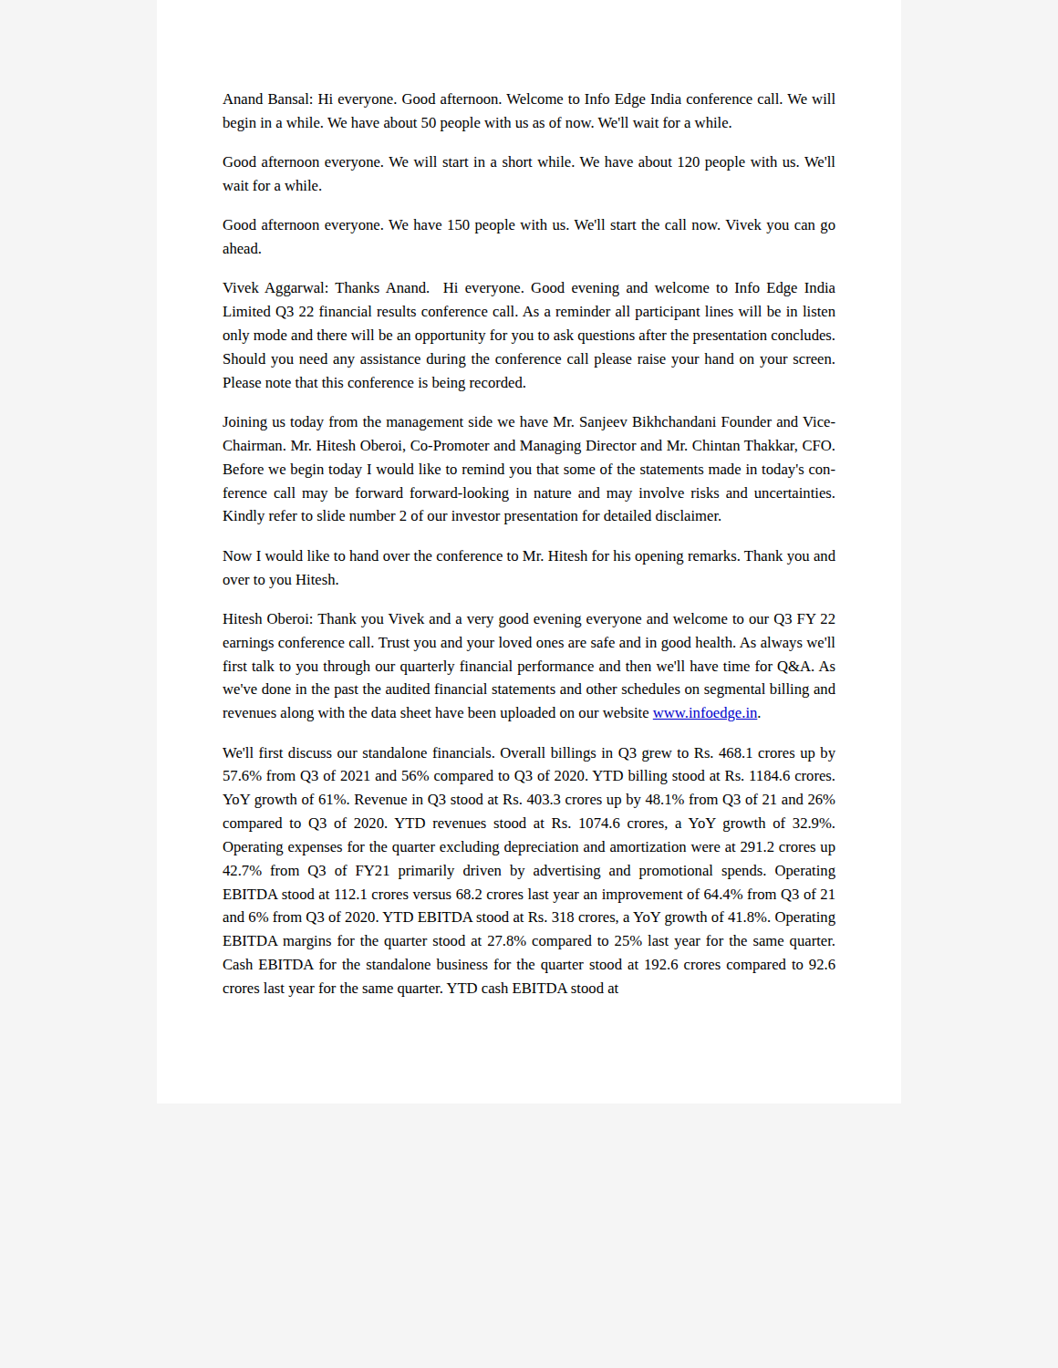Anand Bansal: Hi everyone. Good afternoon. Welcome to Info Edge India conference call. We will begin in a while. We have about 50 people with us as of now. We'll wait for a while.
Good afternoon everyone. We will start in a short while. We have about 120 people with us. We'll wait for a while.
Good afternoon everyone. We have 150 people with us. We'll start the call now. Vivek you can go ahead.
Vivek Aggarwal: Thanks Anand. Hi everyone. Good evening and welcome to Info Edge India Limited Q3 22 financial results conference call. As a reminder all participant lines will be in listen only mode and there will be an opportunity for you to ask questions after the presentation concludes. Should you need any assistance during the conference call please raise your hand on your screen. Please note that this conference is being recorded.
Joining us today from the management side we have Mr. Sanjeev Bikhchandani Founder and Vice-Chairman. Mr. Hitesh Oberoi, Co-Promoter and Managing Director and Mr. Chintan Thakkar, CFO. Before we begin today I would like to remind you that some of the statements made in today's conference call may be forward forward-looking in nature and may involve risks and uncertainties. Kindly refer to slide number 2 of our investor presentation for detailed disclaimer.
Now I would like to hand over the conference to Mr. Hitesh for his opening remarks. Thank you and over to you Hitesh.
Hitesh Oberoi: Thank you Vivek and a very good evening everyone and welcome to our Q3 FY 22 earnings conference call. Trust you and your loved ones are safe and in good health. As always we'll first talk to you through our quarterly financial performance and then we'll have time for Q&A. As we've done in the past the audited financial statements and other schedules on segmental billing and revenues along with the data sheet have been uploaded on our website www.infoedge.in.
We'll first discuss our standalone financials. Overall billings in Q3 grew to Rs. 468.1 crores up by 57.6% from Q3 of 2021 and 56% compared to Q3 of 2020. YTD billing stood at Rs. 1184.6 crores. YoY growth of 61%. Revenue in Q3 stood at Rs. 403.3 crores up by 48.1% from Q3 of 21 and 26% compared to Q3 of 2020. YTD revenues stood at Rs. 1074.6 crores, a YoY growth of 32.9%. Operating expenses for the quarter excluding depreciation and amortization were at 291.2 crores up 42.7% from Q3 of FY21 primarily driven by advertising and promotional spends. Operating EBITDA stood at 112.1 crores versus 68.2 crores last year an improvement of 64.4% from Q3 of 21 and 6% from Q3 of 2020. YTD EBITDA stood at Rs. 318 crores, a YoY growth of 41.8%. Operating EBITDA margins for the quarter stood at 27.8% compared to 25% last year for the same quarter. Cash EBITDA for the standalone business for the quarter stood at 192.6 crores compared to 92.6 crores last year for the same quarter. YTD cash EBITDA stood at